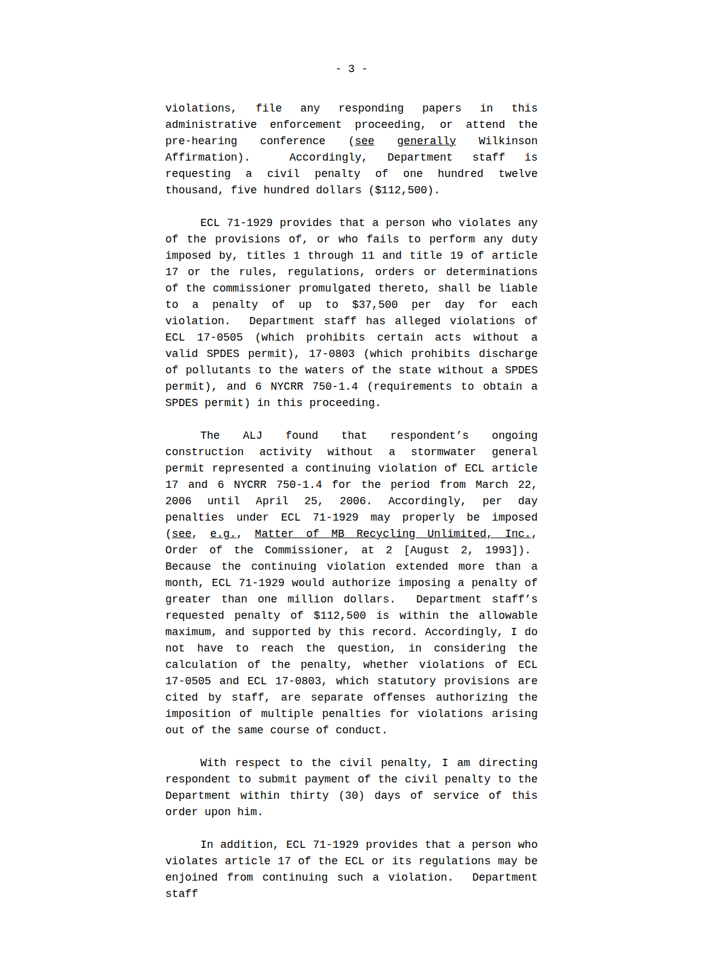- 3 -
violations, file any responding papers in this administrative enforcement proceeding, or attend the pre-hearing conference (see generally Wilkinson Affirmation). Accordingly, Department staff is requesting a civil penalty of one hundred twelve thousand, five hundred dollars ($112,500).
ECL 71-1929 provides that a person who violates any of the provisions of, or who fails to perform any duty imposed by, titles 1 through 11 and title 19 of article 17 or the rules, regulations, orders or determinations of the commissioner promulgated thereto, shall be liable to a penalty of up to $37,500 per day for each violation. Department staff has alleged violations of ECL 17-0505 (which prohibits certain acts without a valid SPDES permit), 17-0803 (which prohibits discharge of pollutants to the waters of the state without a SPDES permit), and 6 NYCRR 750-1.4 (requirements to obtain a SPDES permit) in this proceeding.
The ALJ found that respondent’s ongoing construction activity without a stormwater general permit represented a continuing violation of ECL article 17 and 6 NYCRR 750-1.4 for the period from March 22, 2006 until April 25, 2006. Accordingly, per day penalties under ECL 71-1929 may properly be imposed (see, e.g., Matter of MB Recycling Unlimited, Inc., Order of the Commissioner, at 2 [August 2, 1993]). Because the continuing violation extended more than a month, ECL 71-1929 would authorize imposing a penalty of greater than one million dollars. Department staff’s requested penalty of $112,500 is within the allowable maximum, and supported by this record. Accordingly, I do not have to reach the question, in considering the calculation of the penalty, whether violations of ECL 17-0505 and ECL 17-0803, which statutory provisions are cited by staff, are separate offenses authorizing the imposition of multiple penalties for violations arising out of the same course of conduct.
With respect to the civil penalty, I am directing respondent to submit payment of the civil penalty to the Department within thirty (30) days of service of this order upon him.
In addition, ECL 71-1929 provides that a person who violates article 17 of the ECL or its regulations may be enjoined from continuing such a violation. Department staff